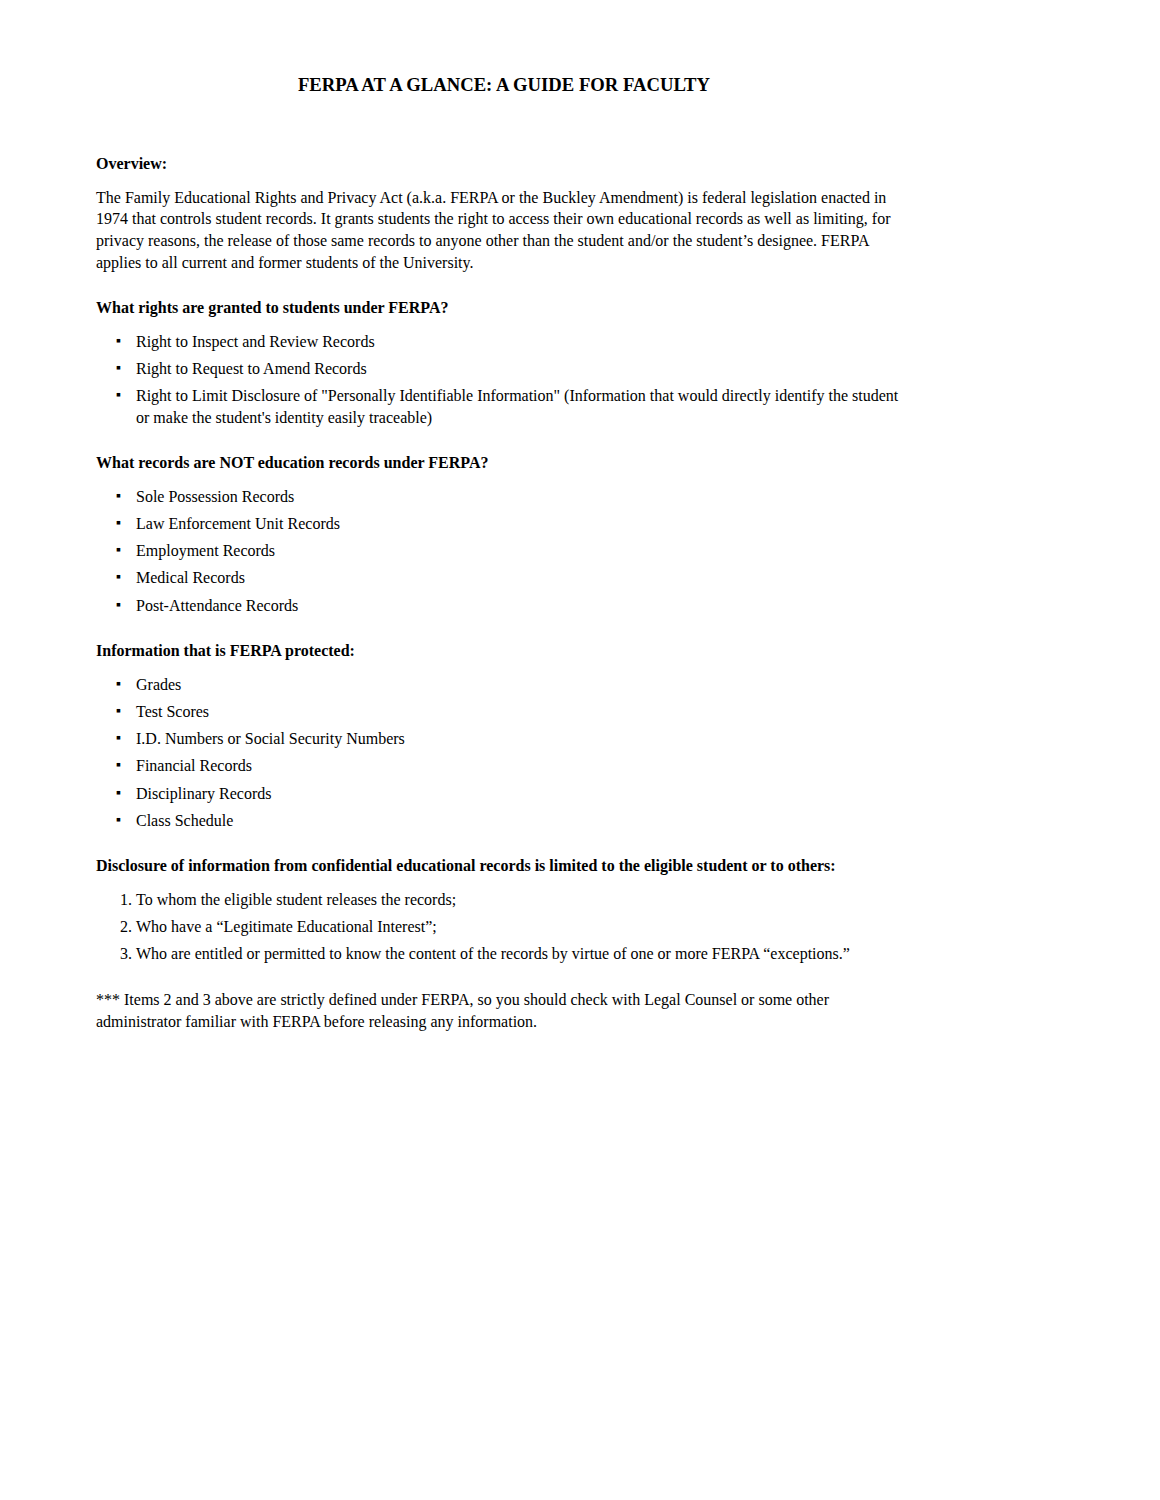FERPA AT A GLANCE: A GUIDE FOR FACULTY
Overview:
The Family Educational Rights and Privacy Act (a.k.a. FERPA or the Buckley Amendment) is federal legislation enacted in 1974 that controls student records. It grants students the right to access their own educational records as well as limiting, for privacy reasons, the release of those same records to anyone other than the student and/or the student’s designee. FERPA applies to all current and former students of the University.
What rights are granted to students under FERPA?
Right to Inspect and Review Records
Right to Request to Amend Records
Right to Limit Disclosure of "Personally Identifiable Information" (Information that would directly identify the student or make the student's identity easily traceable)
What records are NOT education records under FERPA?
Sole Possession Records
Law Enforcement Unit Records
Employment Records
Medical Records
Post-Attendance Records
Information that is FERPA protected:
Grades
Test Scores
I.D. Numbers or Social Security Numbers
Financial Records
Disciplinary Records
Class Schedule
Disclosure of information from confidential educational records is limited to the eligible student or to others:
To whom the eligible student releases the records;
Who have a “Legitimate Educational Interest”;
Who are entitled or permitted to know the content of the records by virtue of one or more FERPA “exceptions.”
*** Items 2 and 3 above are strictly defined under FERPA, so you should check with Legal Counsel or some other administrator familiar with FERPA before releasing any information.